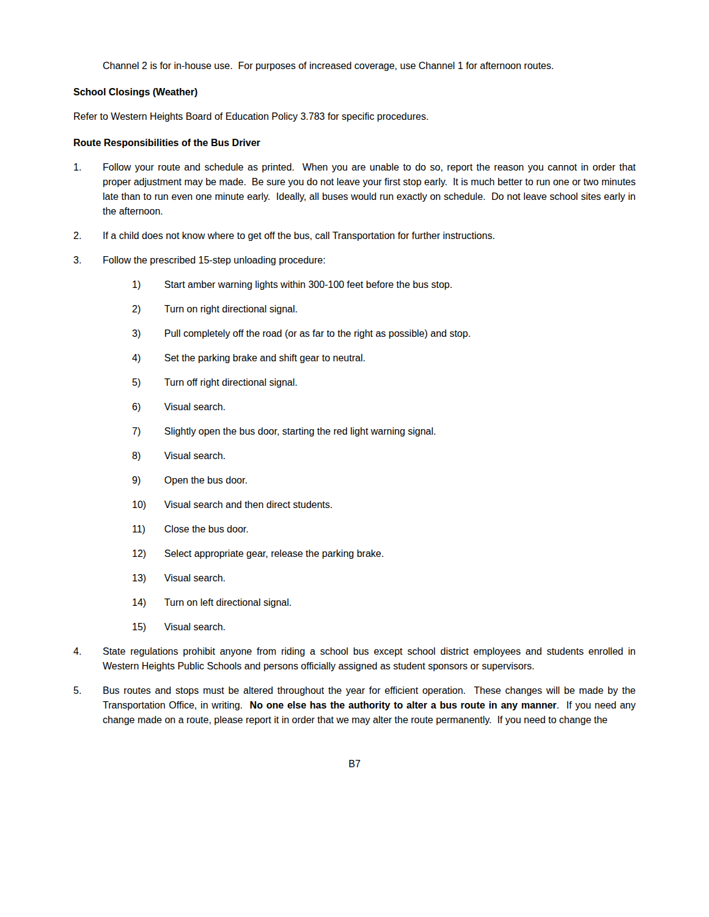Channel 2 is for in-house use. For purposes of increased coverage, use Channel 1 for afternoon routes.
School Closings (Weather)
Refer to Western Heights Board of Education Policy 3.783 for specific procedures.
Route Responsibilities of the Bus Driver
1. Follow your route and schedule as printed. When you are unable to do so, report the reason you cannot in order that proper adjustment may be made. Be sure you do not leave your first stop early. It is much better to run one or two minutes late than to run even one minute early. Ideally, all buses would run exactly on schedule. Do not leave school sites early in the afternoon.
2. If a child does not know where to get off the bus, call Transportation for further instructions.
3. Follow the prescribed 15-step unloading procedure:
1) Start amber warning lights within 300-100 feet before the bus stop.
2) Turn on right directional signal.
3) Pull completely off the road (or as far to the right as possible) and stop.
4) Set the parking brake and shift gear to neutral.
5) Turn off right directional signal.
6) Visual search.
7) Slightly open the bus door, starting the red light warning signal.
8) Visual search.
9) Open the bus door.
10) Visual search and then direct students.
11) Close the bus door.
12) Select appropriate gear, release the parking brake.
13) Visual search.
14) Turn on left directional signal.
15) Visual search.
4. State regulations prohibit anyone from riding a school bus except school district employees and students enrolled in Western Heights Public Schools and persons officially assigned as student sponsors or supervisors.
5. Bus routes and stops must be altered throughout the year for efficient operation. These changes will be made by the Transportation Office, in writing. No one else has the authority to alter a bus route in any manner. If you need any change made on a route, please report it in order that we may alter the route permanently. If you need to change the
B7